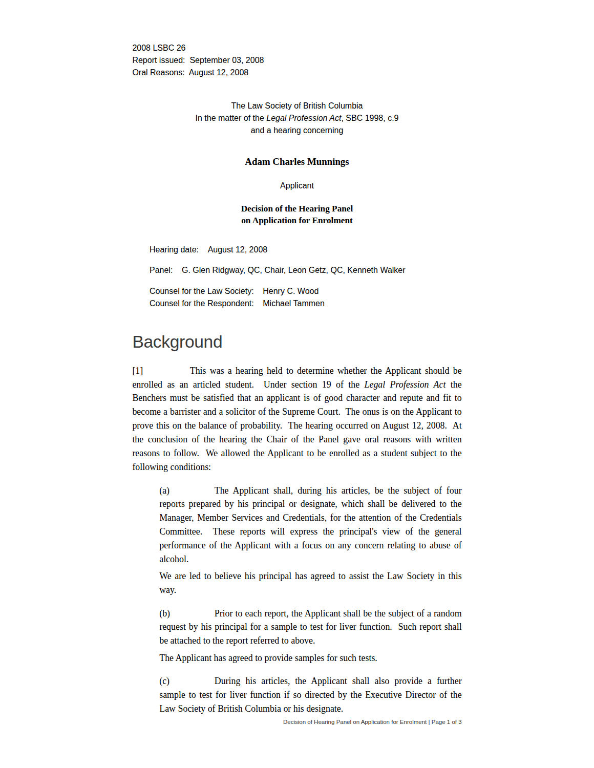2008 LSBC 26
Report issued: September 03, 2008
Oral Reasons: August 12, 2008
The Law Society of British Columbia
In the matter of the Legal Profession Act, SBC 1998, c.9
and a hearing concerning
Adam Charles Munnings
Applicant
Decision of the Hearing Panel
on Application for Enrolment
Hearing date: August 12, 2008
Panel: G. Glen Ridgway, QC, Chair, Leon Getz, QC, Kenneth Walker
Counsel for the Law Society: Henry C. Wood
Counsel for the Respondent: Michael Tammen
Background
[1] This was a hearing held to determine whether the Applicant should be enrolled as an articled student. Under section 19 of the Legal Profession Act the Benchers must be satisfied that an applicant is of good character and repute and fit to become a barrister and a solicitor of the Supreme Court. The onus is on the Applicant to prove this on the balance of probability. The hearing occurred on August 12, 2008. At the conclusion of the hearing the Chair of the Panel gave oral reasons with written reasons to follow. We allowed the Applicant to be enrolled as a student subject to the following conditions:
(a) The Applicant shall, during his articles, be the subject of four reports prepared by his principal or designate, which shall be delivered to the Manager, Member Services and Credentials, for the attention of the Credentials Committee. These reports will express the principal's view of the general performance of the Applicant with a focus on any concern relating to abuse of alcohol.
We are led to believe his principal has agreed to assist the Law Society in this way.
(b) Prior to each report, the Applicant shall be the subject of a random request by his principal for a sample to test for liver function. Such report shall be attached to the report referred to above.
The Applicant has agreed to provide samples for such tests.
(c) During his articles, the Applicant shall also provide a further sample to test for liver function if so directed by the Executive Director of the Law Society of British Columbia or his designate.
Decision of Hearing Panel on Application for Enrolment | Page 1 of 3